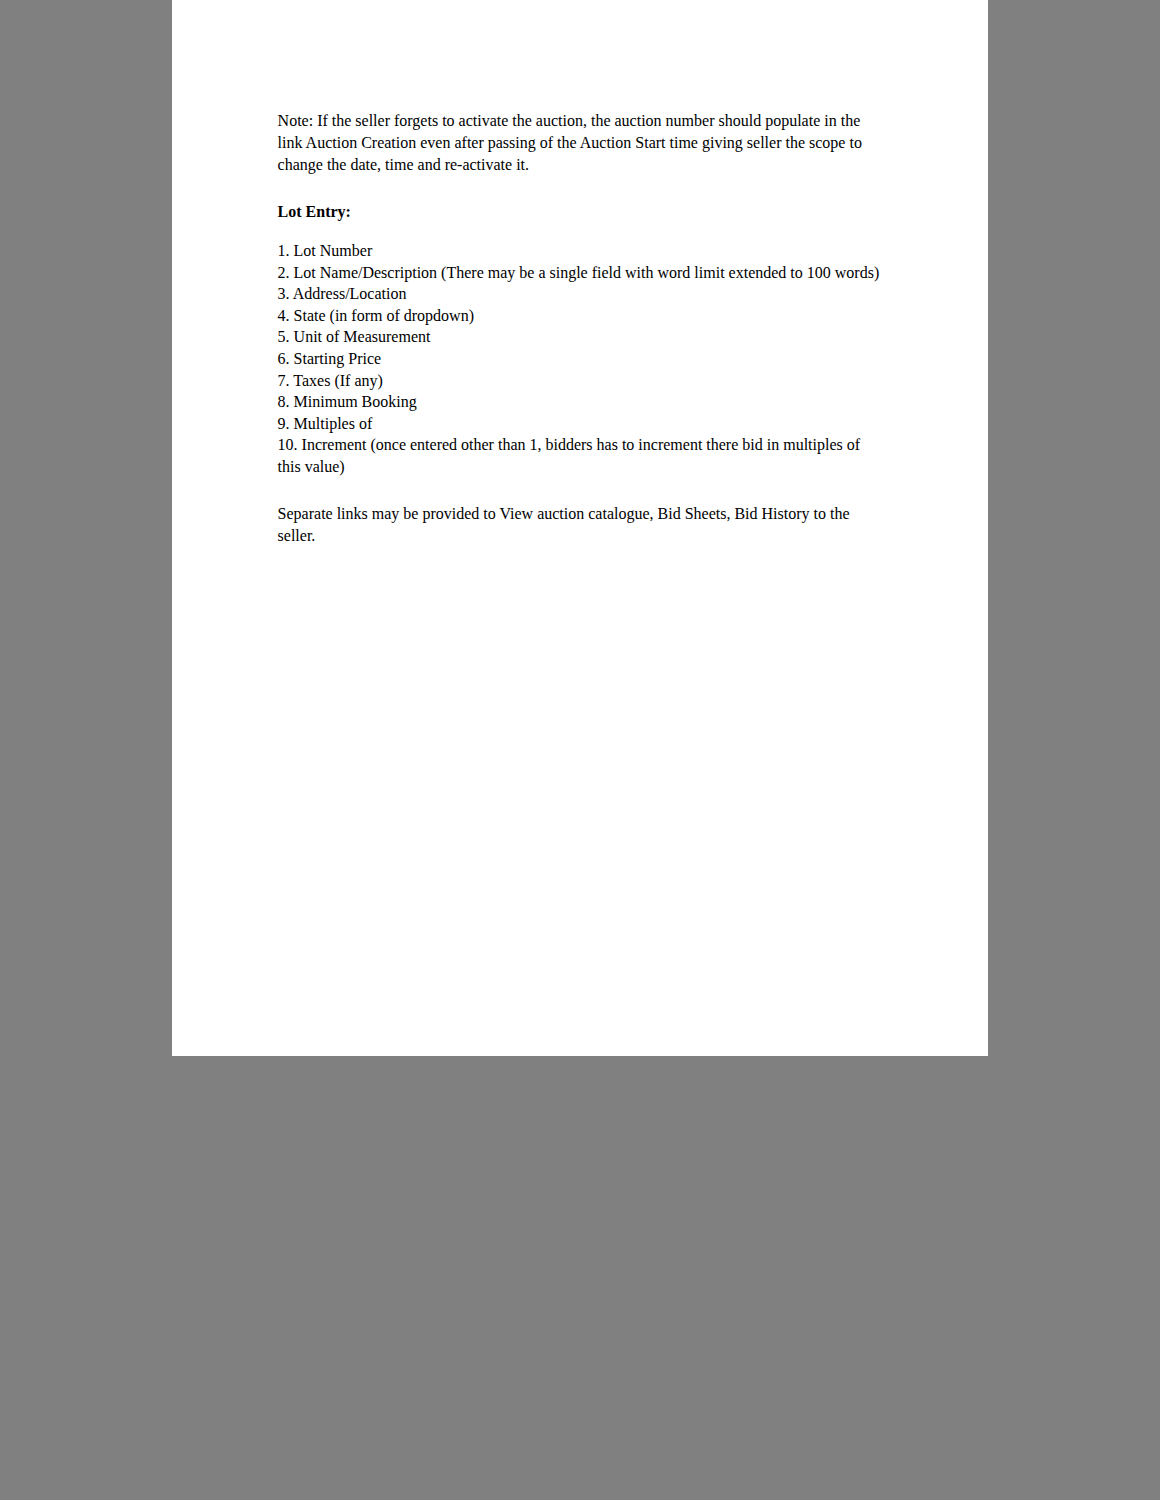Note: If the seller forgets to activate the auction, the auction number should populate in the link Auction Creation even after passing of the Auction Start time giving seller the scope to change the date, time and re-activate it.
Lot Entry:
1. Lot Number
2. Lot Name/Description (There may be a single field with word limit extended to 100 words)
3. Address/Location
4. State (in form of dropdown)
5. Unit of Measurement
6. Starting Price
7. Taxes (If any)
8. Minimum Booking
9. Multiples of
10. Increment (once entered other than 1, bidders has to increment there bid in multiples of this value)
Separate links may be provided to View auction catalogue, Bid Sheets, Bid History to the seller.